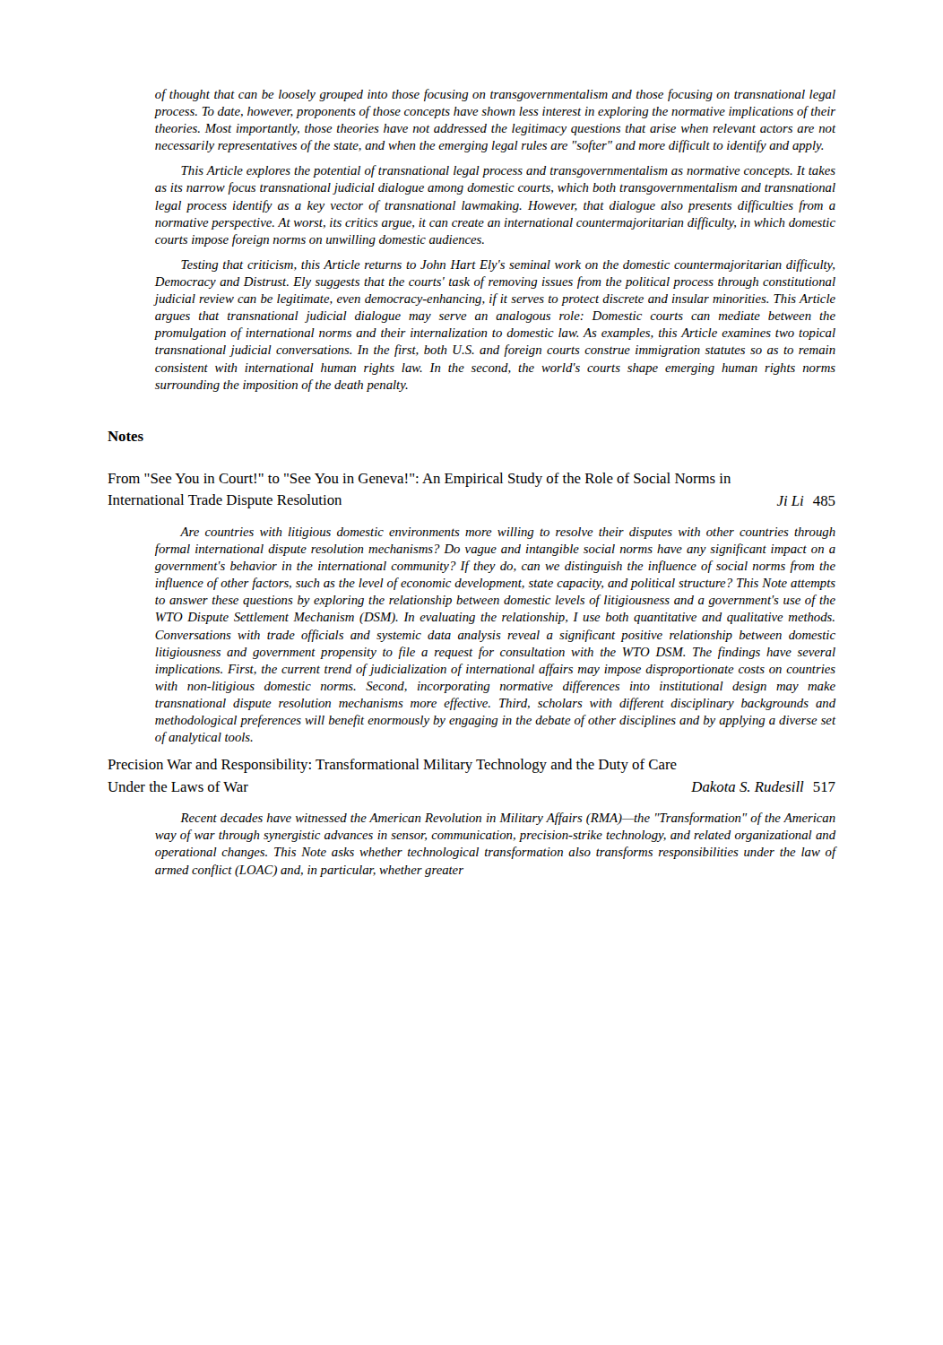of thought that can be loosely grouped into those focusing on transgovernmentalism and those focusing on transnational legal process. To date, however, proponents of those concepts have shown less interest in exploring the normative implications of their theories. Most importantly, those theories have not addressed the legitimacy questions that arise when relevant actors are not necessarily representatives of the state, and when the emerging legal rules are "softer" and more difficult to identify and apply.
This Article explores the potential of transnational legal process and transgovernmentalism as normative concepts. It takes as its narrow focus transnational judicial dialogue among domestic courts, which both transgovernmentalism and transnational legal process identify as a key vector of transnational lawmaking. However, that dialogue also presents difficulties from a normative perspective. At worst, its critics argue, it can create an international countermajoritarian difficulty, in which domestic courts impose foreign norms on unwilling domestic audiences.
Testing that criticism, this Article returns to John Hart Ely's seminal work on the domestic countermajoritarian difficulty, Democracy and Distrust. Ely suggests that the courts' task of removing issues from the political process through constitutional judicial review can be legitimate, even democracy-enhancing, if it serves to protect discrete and insular minorities. This Article argues that transnational judicial dialogue may serve an analogous role: Domestic courts can mediate between the promulgation of international norms and their internalization to domestic law. As examples, this Article examines two topical transnational judicial conversations. In the first, both U.S. and foreign courts construe immigration statutes so as to remain consistent with international human rights law. In the second, the world's courts shape emerging human rights norms surrounding the imposition of the death penalty.
Notes
From "See You in Court!" to "See You in Geneva!": An Empirical Study of the Role of Social Norms in International Trade Dispute Resolution
Ji Li 485
Are countries with litigious domestic environments more willing to resolve their disputes with other countries through formal international dispute resolution mechanisms? Do vague and intangible social norms have any significant impact on a government's behavior in the international community? If they do, can we distinguish the influence of social norms from the influence of other factors, such as the level of economic development, state capacity, and political structure? This Note attempts to answer these questions by exploring the relationship between domestic levels of litigiousness and a government's use of the WTO Dispute Settlement Mechanism (DSM). In evaluating the relationship, I use both quantitative and qualitative methods. Conversations with trade officials and systemic data analysis reveal a significant positive relationship between domestic litigiousness and government propensity to file a request for consultation with the WTO DSM. The findings have several implications. First, the current trend of judicialization of international affairs may impose disproportionate costs on countries with non-litigious domestic norms. Second, incorporating normative differences into institutional design may make transnational dispute resolution mechanisms more effective. Third, scholars with different disciplinary backgrounds and methodological preferences will benefit enormously by engaging in the debate of other disciplines and by applying a diverse set of analytical tools.
Precision War and Responsibility: Transformational Military Technology and the Duty of Care Under the Laws of War
Dakota S. Rudesill 517
Recent decades have witnessed the American Revolution in Military Affairs (RMA)—the "Transformation" of the American way of war through synergistic advances in sensor, communication, precision-strike technology, and related organizational and operational changes. This Note asks whether technological transformation also transforms responsibilities under the law of armed conflict (LOAC) and, in particular, whether greater